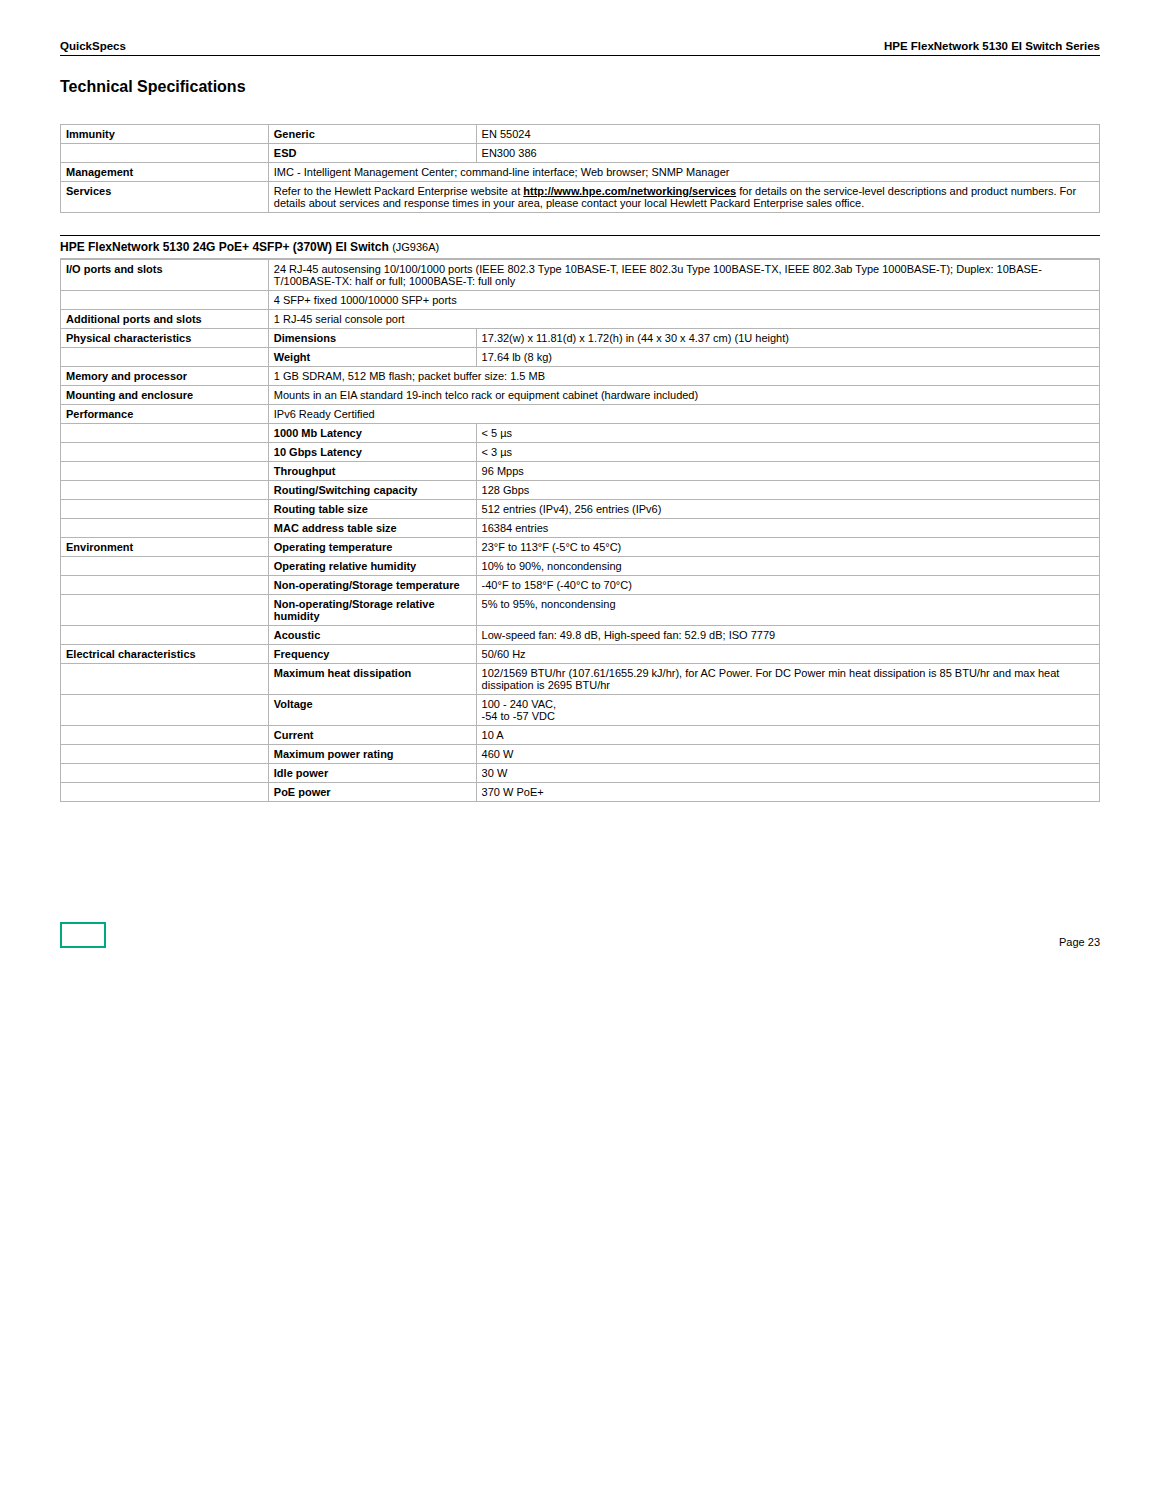QuickSpecs
HPE FlexNetwork 5130 EI Switch Series
Technical Specifications
| Immunity | Generic | EN 55024 |
| | ESD | EN300 386 |
| Management | IMC - Intelligent Management Center; command-line interface; Web browser; SNMP Manager |
| Services | Refer to the Hewlett Packard Enterprise website at http://www.hpe.com/networking/services for details on the service-level descriptions and product numbers. For details about services and response times in your area, please contact your local Hewlett Packard Enterprise sales office. |
HPE FlexNetwork 5130 24G PoE+ 4SFP+ (370W) EI Switch (JG936A)
| I/O ports and slots | 24 RJ-45 autosensing 10/100/1000 ports (IEEE 802.3 Type 10BASE-T, IEEE 802.3u Type 100BASE-TX, IEEE 802.3ab Type 1000BASE-T); Duplex: 10BASE-T/100BASE-TX: half or full; 1000BASE-T: full only |
| | 4 SFP+ fixed 1000/10000 SFP+ ports |
| Additional ports and slots | 1 RJ-45 serial console port |
| Physical characteristics | Dimensions | 17.32(w) x 11.81(d) x 1.72(h) in (44 x 30 x 4.37 cm) (1U height) |
| | Weight | 17.64 lb (8 kg) |
| Memory and processor | 1 GB SDRAM, 512 MB flash; packet buffer size: 1.5 MB |
| Mounting and enclosure | Mounts in an EIA standard 19-inch telco rack or equipment cabinet (hardware included) |
| Performance | IPv6 Ready Certified |
| | 1000 Mb Latency | < 5 µs |
| | 10 Gbps Latency | < 3 µs |
| | Throughput | 96 Mpps |
| | Routing/Switching capacity | 128 Gbps |
| | Routing table size | 512 entries (IPv4), 256 entries (IPv6) |
| | MAC address table size | 16384 entries |
| Environment | Operating temperature | 23°F to 113°F (-5°C to 45°C) |
| | Operating relative humidity | 10% to 90%, noncondensing |
| | Non-operating/Storage temperature | -40°F to 158°F (-40°C to 70°C) |
| | Non-operating/Storage relative humidity | 5% to 95%, noncondensing |
| | Acoustic | Low-speed fan: 49.8 dB, High-speed fan: 52.9 dB; ISO 7779 |
| Electrical characteristics | Frequency | 50/60 Hz |
| | Maximum heat dissipation | 102/1569 BTU/hr (107.61/1655.29 kJ/hr), for AC Power. For DC Power min heat dissipation is 85 BTU/hr and max heat dissipation is 2695 BTU/hr |
| | Voltage | 100 - 240 VAC, -54 to -57 VDC |
| | Current | 10 A |
| | Maximum power rating | 460 W |
| | Idle power | 30 W |
| | PoE power | 370 W PoE+ |
Page 23